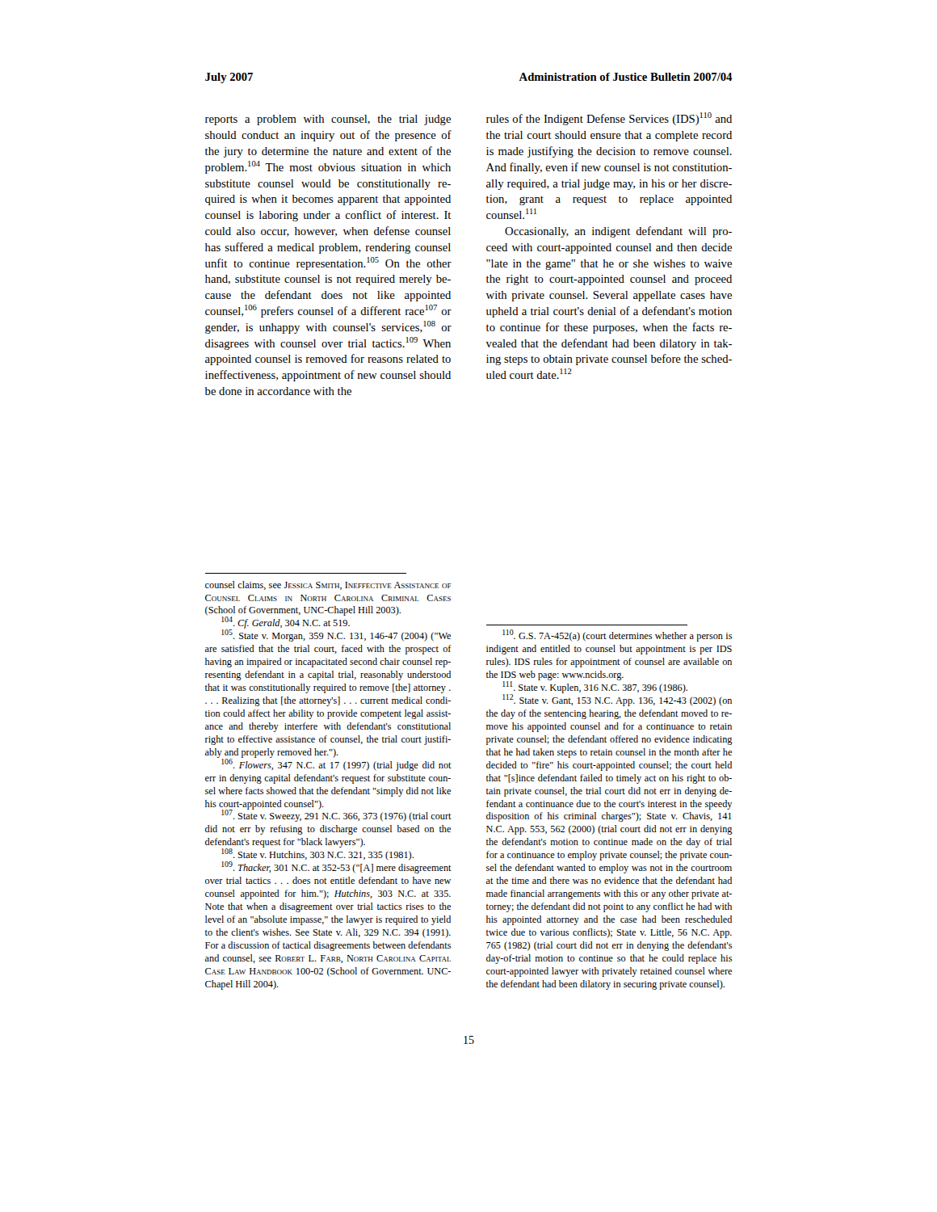July 2007 Administration of Justice Bulletin 2007/04
reports a problem with counsel, the trial judge should conduct an inquiry out of the presence of the jury to determine the nature and extent of the problem.104 The most obvious situation in which substitute counsel would be constitutionally required is when it becomes apparent that appointed counsel is laboring under a conflict of interest. It could also occur, however, when defense counsel has suffered a medical problem, rendering counsel unfit to continue representation.105 On the other hand, substitute counsel is not required merely because the defendant does not like appointed counsel,106 prefers counsel of a different race107 or gender, is unhappy with counsel's services,108 or disagrees with counsel over trial tactics.109 When appointed counsel is removed for reasons related to ineffectiveness, appointment of new counsel should be done in accordance with the
counsel claims, see Jessica Smith, Ineffective Assistance of Counsel Claims in North Carolina Criminal Cases (School of Government, UNC-Chapel Hill 2003).
104. Cf. Gerald, 304 N.C. at 519.
105. State v. Morgan, 359 N.C. 131, 146-47 (2004) ("We are satisfied that the trial court, faced with the prospect of having an impaired or incapacitated second chair counsel representing defendant in a capital trial, reasonably understood that it was constitutionally required to remove [the] attorney . . . . Realizing that [the attorney's] . . . current medical condition could affect her ability to provide competent legal assistance and thereby interfere with defendant's constitutional right to effective assistance of counsel, the trial court justifiably and properly removed her.").
106. Flowers, 347 N.C. at 17 (1997) (trial judge did not err in denying capital defendant's request for substitute counsel where facts showed that the defendant "simply did not like his court-appointed counsel").
107. State v. Sweezy, 291 N.C. 366, 373 (1976) (trial court did not err by refusing to discharge counsel based on the defendant's request for "black lawyers").
108. State v. Hutchins, 303 N.C. 321, 335 (1981).
109. Thacker, 301 N.C. at 352-53 ("[A] mere disagreement over trial tactics . . . does not entitle defendant to have new counsel appointed for him."); Hutchins, 303 N.C. at 335. Note that when a disagreement over trial tactics rises to the level of an "absolute impasse," the lawyer is required to yield to the client's wishes. See State v. Ali, 329 N.C. 394 (1991). For a discussion of tactical disagreements between defendants and counsel, see Robert L. Farb, North Carolina Capital Case Law Handbook 100-02 (School of Government. UNC-Chapel Hill 2004).
rules of the Indigent Defense Services (IDS)110 and the trial court should ensure that a complete record is made justifying the decision to remove counsel. And finally, even if new counsel is not constitutionally required, a trial judge may, in his or her discretion, grant a request to replace appointed counsel.111
Occasionally, an indigent defendant will proceed with court-appointed counsel and then decide "late in the game" that he or she wishes to waive the right to court-appointed counsel and proceed with private counsel. Several appellate cases have upheld a trial court's denial of a defendant's motion to continue for these purposes, when the facts revealed that the defendant had been dilatory in taking steps to obtain private counsel before the scheduled court date.112
110. G.S. 7A-452(a) (court determines whether a person is indigent and entitled to counsel but appointment is per IDS rules). IDS rules for appointment of counsel are available on the IDS web page: www.ncids.org.
111. State v. Kuplen, 316 N.C. 387, 396 (1986).
112. State v. Gant, 153 N.C. App. 136, 142-43 (2002) (on the day of the sentencing hearing, the defendant moved to remove his appointed counsel and for a continuance to retain private counsel; the defendant offered no evidence indicating that he had taken steps to retain counsel in the month after he decided to "fire" his court-appointed counsel; the court held that "[s]ince defendant failed to timely act on his right to obtain private counsel, the trial court did not err in denying defendant a continuance due to the court's interest in the speedy disposition of his criminal charges"); State v. Chavis, 141 N.C. App. 553, 562 (2000) (trial court did not err in denying the defendant's motion to continue made on the day of trial for a continuance to employ private counsel; the private counsel the defendant wanted to employ was not in the courtroom at the time and there was no evidence that the defendant had made financial arrangements with this or any other private attorney; the defendant did not point to any conflict he had with his appointed attorney and the case had been rescheduled twice due to various conflicts); State v. Little, 56 N.C. App. 765 (1982) (trial court did not err in denying the defendant's day-of-trial motion to continue so that he could replace his court-appointed lawyer with privately retained counsel where the defendant had been dilatory in securing private counsel).
15